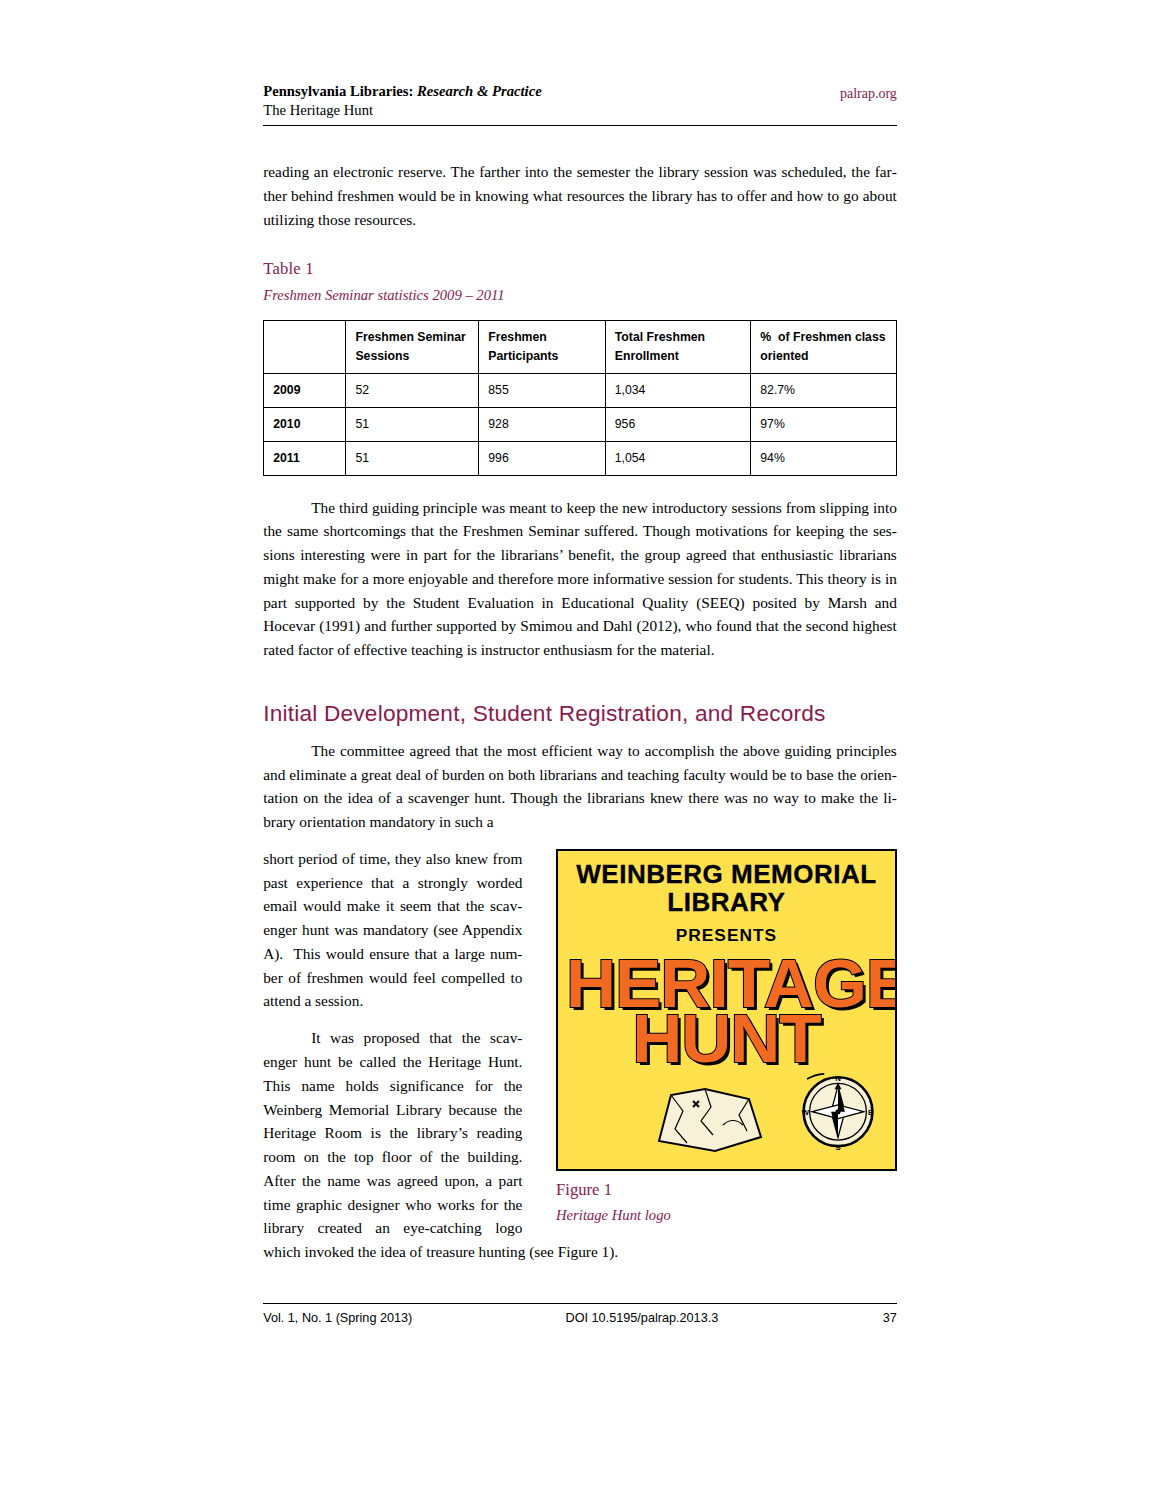Pennsylvania Libraries: Research & Practice
The Heritage Hunt
palrap.org
reading an electronic reserve. The farther into the semester the library session was scheduled, the farther behind freshmen would be in knowing what resources the library has to offer and how to go about utilizing those resources.
Table 1 Freshmen Seminar statistics 2009 – 2011
| | Freshmen Seminar Sessions | Freshmen Participants | Total Freshmen Enrollment | % of Freshmen class oriented |
| --- | --- | --- | --- | --- |
| 2009 | 52 | 855 | 1,034 | 82.7% |
| 2010 | 51 | 928 | 956 | 97% |
| 2011 | 51 | 996 | 1,054 | 94% |
The third guiding principle was meant to keep the new introductory sessions from slipping into the same shortcomings that the Freshmen Seminar suffered. Though motivations for keeping the sessions interesting were in part for the librarians’ benefit, the group agreed that enthusiastic librarians might make for a more enjoyable and therefore more informative session for students. This theory is in part supported by the Student Evaluation in Educational Quality (SEEQ) posited by Marsh and Hocevar (1991) and further supported by Smimou and Dahl (2012), who found that the second highest rated factor of effective teaching is instructor enthusiasm for the material.
Initial Development, Student Registration, and Records
The committee agreed that the most efficient way to accomplish the above guiding principles and eliminate a great deal of burden on both librarians and teaching faculty would be to base the orientation on the idea of a scavenger hunt. Though the librarians knew there was no way to make the library orientation mandatory in such a
WEINBERG MEMORIAL LIBRARY
PRESENTS
HERITAGE HUNT
N E S W
Figure 1 Heritage Hunt logo
short period of time, they also knew from past experience that a strongly worded email would make it seem that the scavenger hunt was mandatory (see Appendix A). This would ensure that a large number of freshmen would feel compelled to attend a session.
It was proposed that the scavenger hunt be called the Heritage Hunt. This name holds significance for the Weinberg Memorial Library because the Heritage Room is the library’s reading room on the top floor of the building. After the name was agreed upon, a part time graphic designer who works for the library created an eye-catching logo which invoked the idea of treasure hunting (see Figure 1).
Vol. 1, No. 1 (Spring 2013)
DOI 10.5195/palrap.2013.3
37